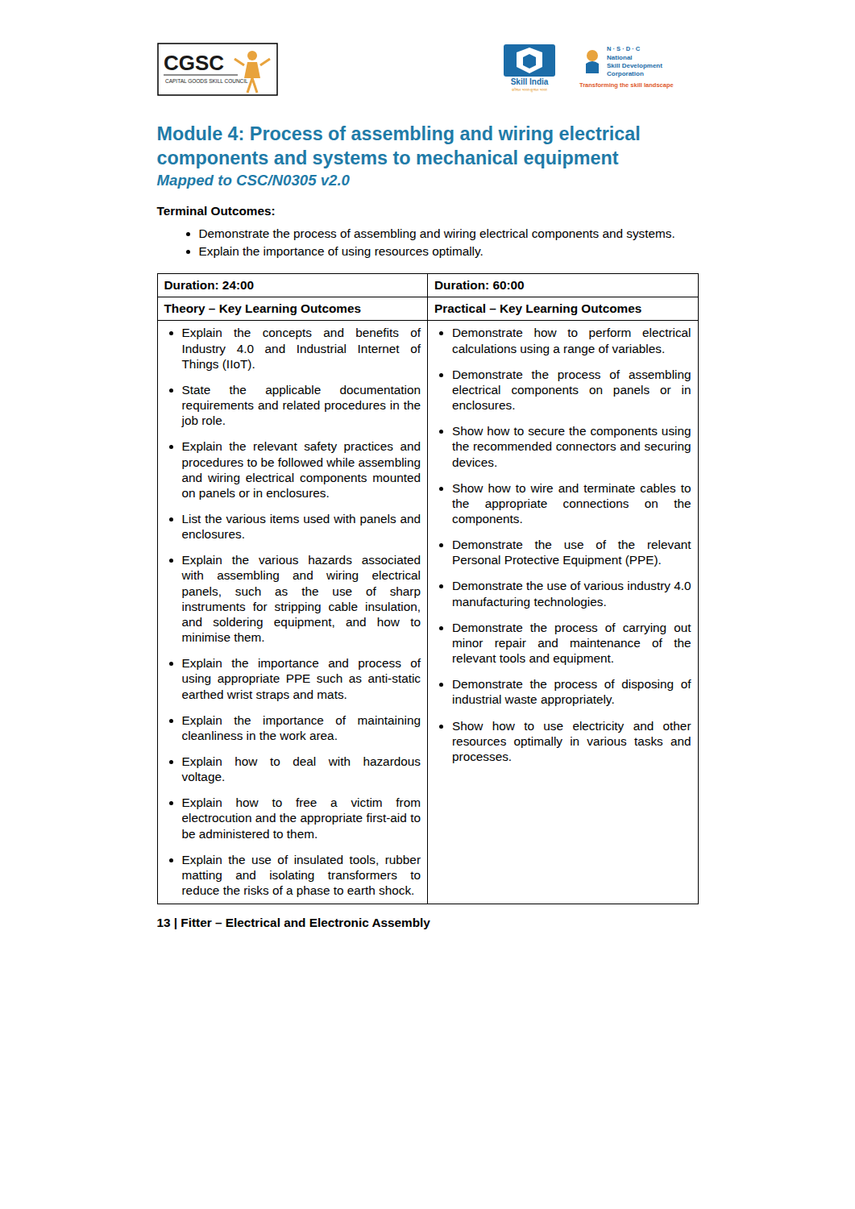CGSC CAPITAL GOODS SKILL COUNCIL
Skill India कौशल भारत-कुशल भारत N · S · D · C National Skill Development Corporation Transforming the skill landscape
Module 4: Process of assembling and wiring electrical components and systems to mechanical equipment
Mapped to CSC/N0305 v2.0
Terminal Outcomes:
Demonstrate the process of assembling and wiring electrical components and systems.
Explain the importance of using resources optimally.
| Duration: 24:00 | Duration : 60:00 |
| Theory – Key Learning Outcomes | Practical – Key Learning Outcomes |
| Explain the concepts and benefits of Industry 4.0 and Industrial Internet of Things (IIoT). State the applicable documentation requirements and related procedures in the job role. Explain the relevant safety practices and procedures to be followed while assembling and wiring electrical components mounted on panels or in enclosures. List the various items used with panels and enclosures. Explain the various hazards associated with assembling and wiring electrical panels, such as the use of sharp instruments for stripping cable insulation, and soldering equipment, and how to minimise them. Explain the importance and process of using appropriate PPE such as anti-static earthed wrist straps and mats. Explain the importance of maintaining cleanliness in the work area. Explain how to deal with hazardous voltage. Explain how to free a victim from electrocution and the appropriate first-aid to be administered to them. Explain the use of insulated tools, rubber matting and isolating transformers to reduce the risks of a phase to earth shock. | Demonstrate how to perform electrical calculations using a range of variables. Demonstrate the process of assembling electrical components on panels or in enclosures. Show how to secure the components using the recommended connectors and securing devices. Show how to wire and terminate cables to the appropriate connections on the components. Demonstrate the use of the relevant Personal Protective Equipment (PPE). Demonstrate the use of various industry 4.0 manufacturing technologies. Demonstrate the process of carrying out minor repair and maintenance of the relevant tools and equipment. Demonstrate the process of disposing of industrial waste appropriately. Show how to use electricity and other resources optimally in various tasks and processes. |
13 | Fitter – Electrical and Electronic Assembly